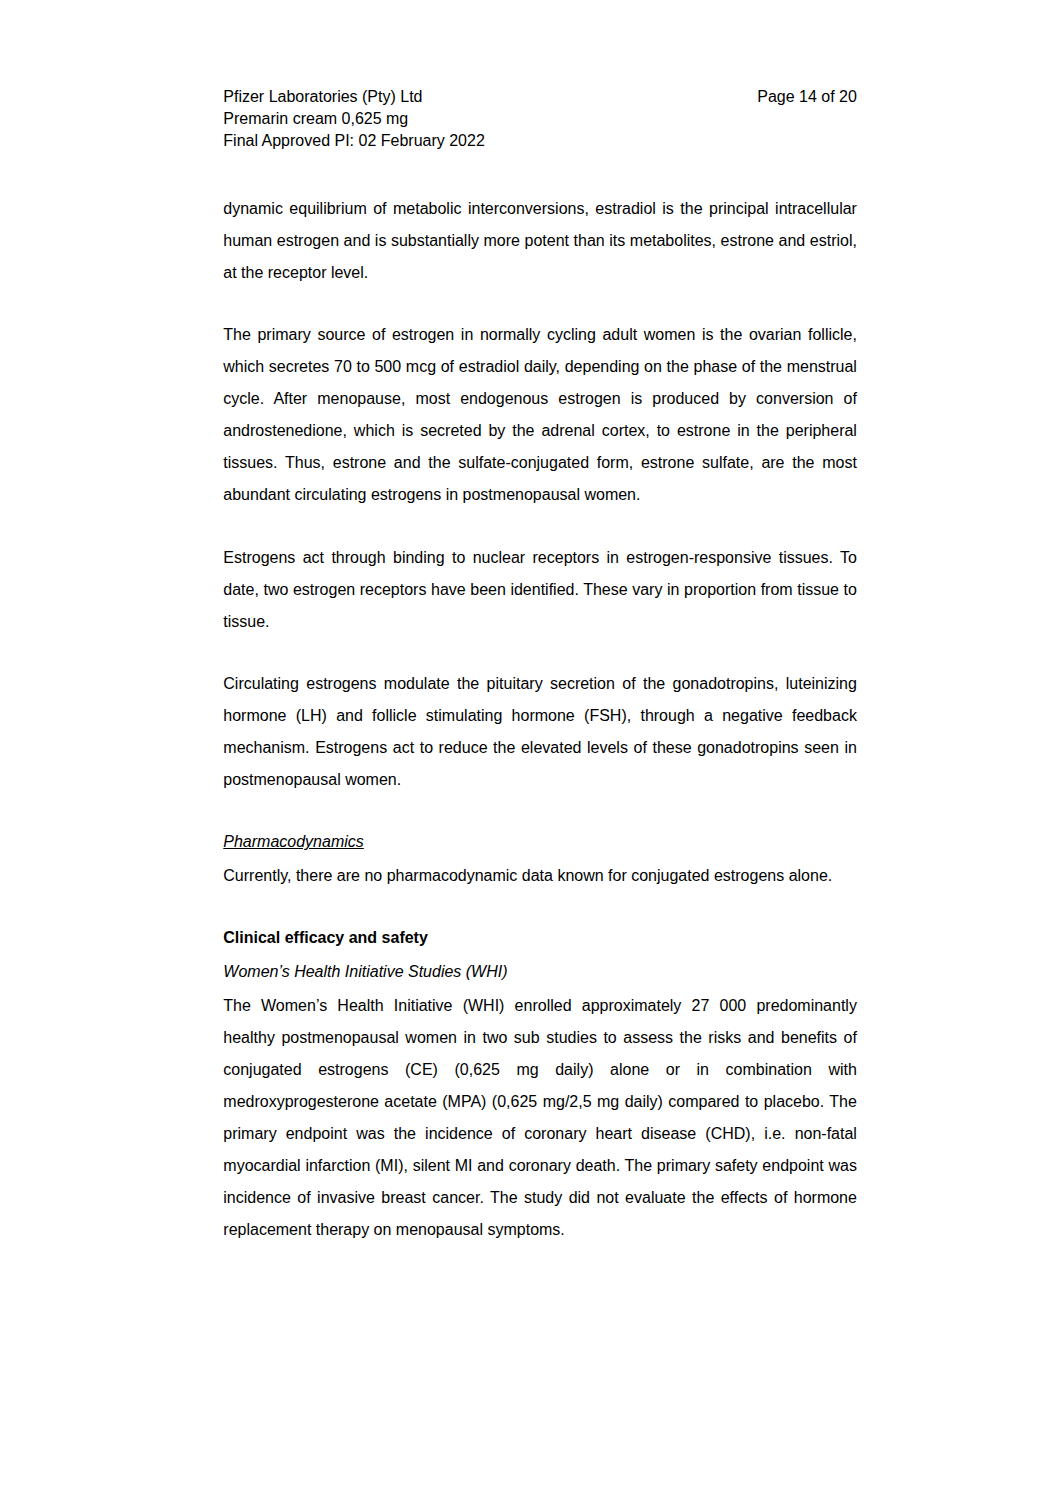Pfizer Laboratories (Pty) Ltd
Premarin cream 0,625 mg
Final Approved PI: 02 February 2022
Page 14 of 20
dynamic equilibrium of metabolic interconversions, estradiol is the principal intracellular human estrogen and is substantially more potent than its metabolites, estrone and estriol, at the receptor level.
The primary source of estrogen in normally cycling adult women is the ovarian follicle, which secretes 70 to 500 mcg of estradiol daily, depending on the phase of the menstrual cycle. After menopause, most endogenous estrogen is produced by conversion of androstenedione, which is secreted by the adrenal cortex, to estrone in the peripheral tissues. Thus, estrone and the sulfate-conjugated form, estrone sulfate, are the most abundant circulating estrogens in postmenopausal women.
Estrogens act through binding to nuclear receptors in estrogen-responsive tissues. To date, two estrogen receptors have been identified. These vary in proportion from tissue to tissue.
Circulating estrogens modulate the pituitary secretion of the gonadotropins, luteinizing hormone (LH) and follicle stimulating hormone (FSH), through a negative feedback mechanism. Estrogens act to reduce the elevated levels of these gonadotropins seen in postmenopausal women.
Pharmacodynamics
Currently, there are no pharmacodynamic data known for conjugated estrogens alone.
Clinical efficacy and safety
Women’s Health Initiative Studies (WHI)
The Women’s Health Initiative (WHI) enrolled approximately 27 000 predominantly healthy postmenopausal women in two sub studies to assess the risks and benefits of conjugated estrogens (CE) (0,625 mg daily) alone or in combination with medroxyprogesterone acetate (MPA) (0,625 mg/2,5 mg daily) compared to placebo. The primary endpoint was the incidence of coronary heart disease (CHD), i.e. non-fatal myocardial infarction (MI), silent MI and coronary death. The primary safety endpoint was incidence of invasive breast cancer. The study did not evaluate the effects of hormone replacement therapy on menopausal symptoms.